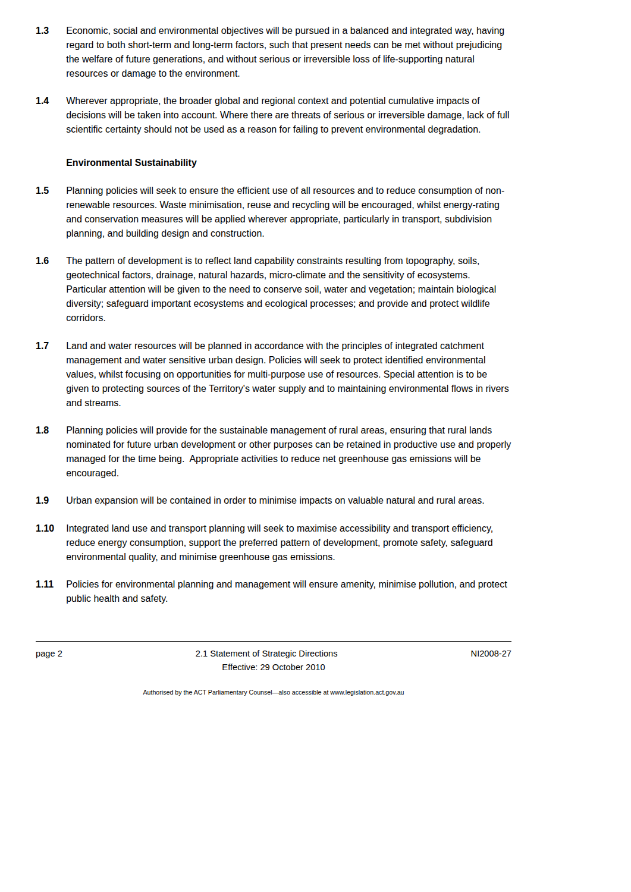1.3
Economic, social and environmental objectives will be pursued in a balanced and integrated way, having regard to both short-term and long-term factors, such that present needs can be met without prejudicing the welfare of future generations, and without serious or irreversible loss of life-supporting natural resources or damage to the environment.
1.4
Wherever appropriate, the broader global and regional context and potential cumulative impacts of decisions will be taken into account. Where there are threats of serious or irreversible damage, lack of full scientific certainty should not be used as a reason for failing to prevent environmental degradation.
Environmental Sustainability
1.5
Planning policies will seek to ensure the efficient use of all resources and to reduce consumption of non-renewable resources. Waste minimisation, reuse and recycling will be encouraged, whilst energy-rating and conservation measures will be applied wherever appropriate, particularly in transport, subdivision planning, and building design and construction.
1.6
The pattern of development is to reflect land capability constraints resulting from topography, soils, geotechnical factors, drainage, natural hazards, micro-climate and the sensitivity of ecosystems. Particular attention will be given to the need to conserve soil, water and vegetation; maintain biological diversity; safeguard important ecosystems and ecological processes; and provide and protect wildlife corridors.
1.7
Land and water resources will be planned in accordance with the principles of integrated catchment management and water sensitive urban design. Policies will seek to protect identified environmental values, whilst focusing on opportunities for multi-purpose use of resources. Special attention is to be given to protecting sources of the Territory's water supply and to maintaining environmental flows in rivers and streams.
1.8
Planning policies will provide for the sustainable management of rural areas, ensuring that rural lands nominated for future urban development or other purposes can be retained in productive use and properly managed for the time being. Appropriate activities to reduce net greenhouse gas emissions will be encouraged.
1.9
Urban expansion will be contained in order to minimise impacts on valuable natural and rural areas.
1.10
Integrated land use and transport planning will seek to maximise accessibility and transport efficiency, reduce energy consumption, support the preferred pattern of development, promote safety, safeguard environmental quality, and minimise greenhouse gas emissions.
1.11
Policies for environmental planning and management will ensure amenity, minimise pollution, and protect public health and safety.
page 2
2.1 Statement of Strategic Directions
NI2008-27
Effective: 29 October 2010
Authorised by the ACT Parliamentary Counsel—also accessible at www.legislation.act.gov.au